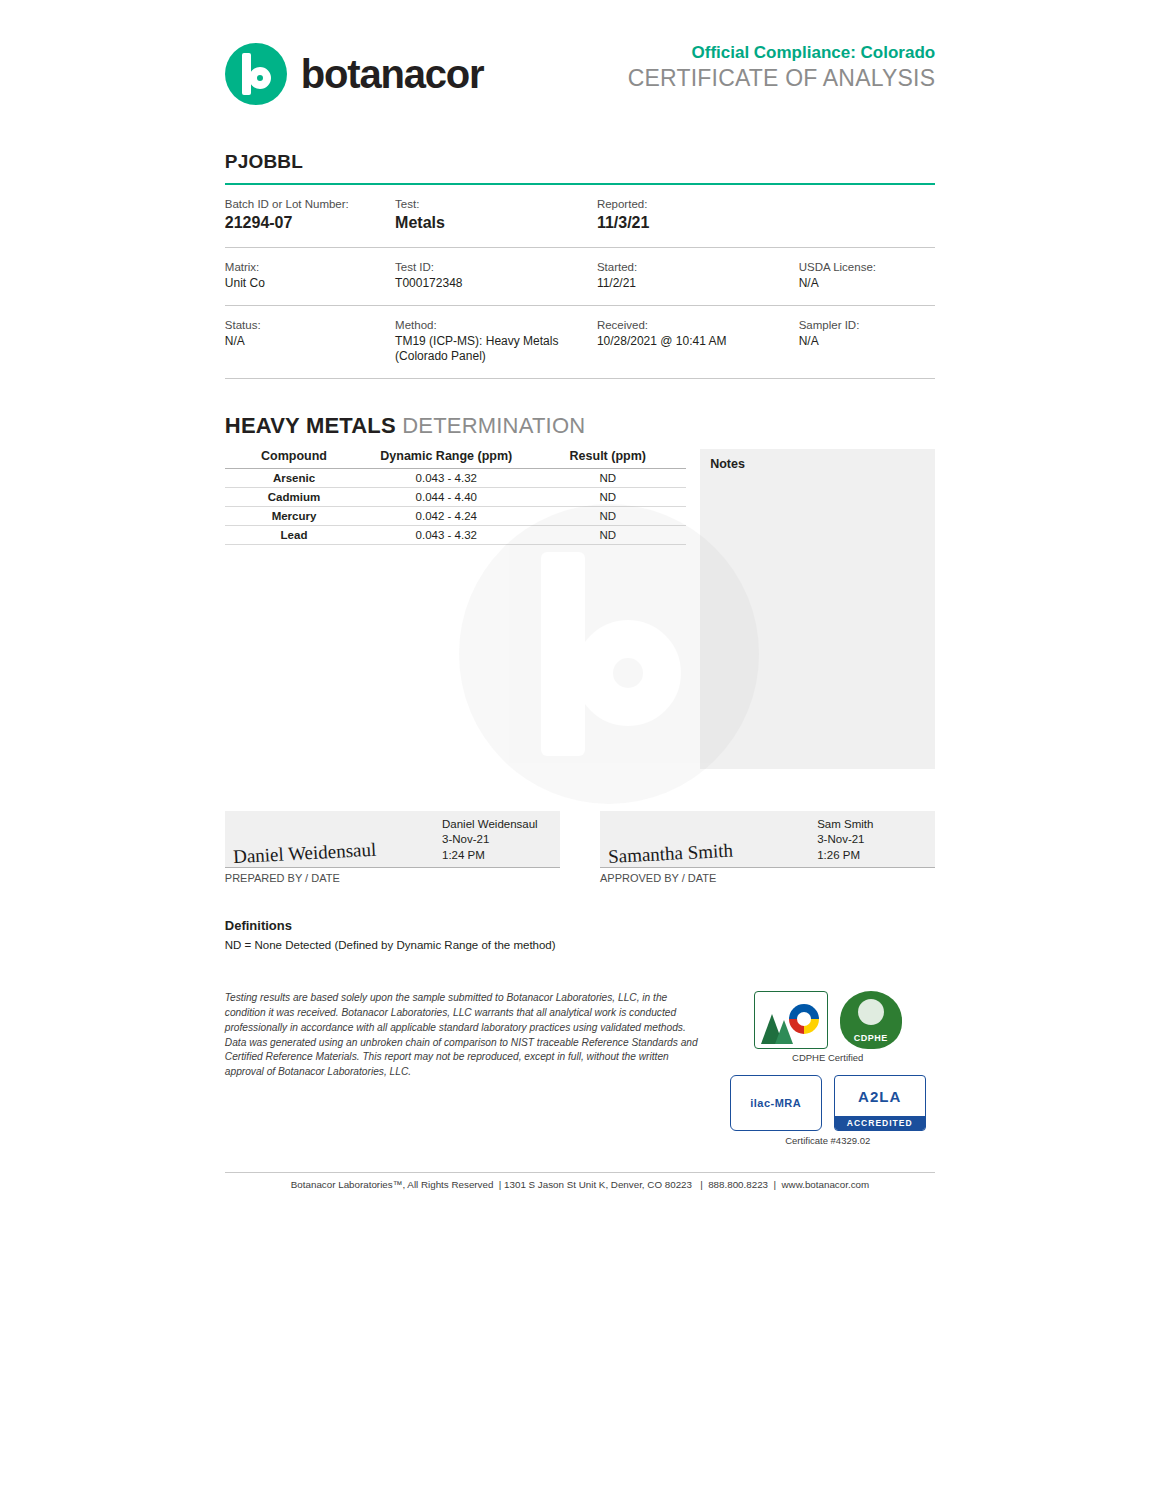botanacor
Official Compliance: Colorado
CERTIFICATE OF ANALYSIS
PJOBBL
Batch ID or Lot Number:
21294-07
Test:
Metals
Reported:
11/3/21
Matrix:
Unit Co
Test ID:
T000172348
Started:
11/2/21
USDA License:
N/A
Status:
N/A
Method:
TM19 (ICP-MS): Heavy Metals (Colorado Panel)
Received:
10/28/2021 @ 10:41 AM
Sampler ID:
N/A
HEAVY METALS DETERMINATION
| Compound | Dynamic Range (ppm) | Result (ppm) |
| --- | --- | --- |
| Arsenic | 0.043 - 4.32 | ND |
| Cadmium | 0.044 - 4.40 | ND |
| Mercury | 0.042 - 4.24 | ND |
| Lead | 0.043 - 4.32 | ND |
Notes
Daniel Weidensaul
Daniel Weidensaul
3-Nov-21
1:24 PM
PREPARED BY / DATE
Samantha Smith
Sam Smith
3-Nov-21
1:26 PM
APPROVED BY / DATE
Definitions
ND = None Detected (Defined by Dynamic Range of the method)
Testing results are based solely upon the sample submitted to Botanacor Laboratories, LLC, in the condition it was received. Botanacor Laboratories, LLC warrants that all analytical work is conducted professionally in accordance with all applicable standard laboratory practices using validated methods. Data was generated using an unbroken chain of comparison to NIST traceable Reference Standards and Certified Reference Materials. This report may not be reproduced, except in full, without the written approval of Botanacor Laboratories, LLC.
CDPHE
CDPHE Certified
ilac-MRA
A2LA
ACCREDITED
Certificate #4329.02
Botanacor Laboratories™, All Rights Reserved | 1301 S Jason St Unit K, Denver, CO 80223 | 888.800.8223 | www.botanacor.com